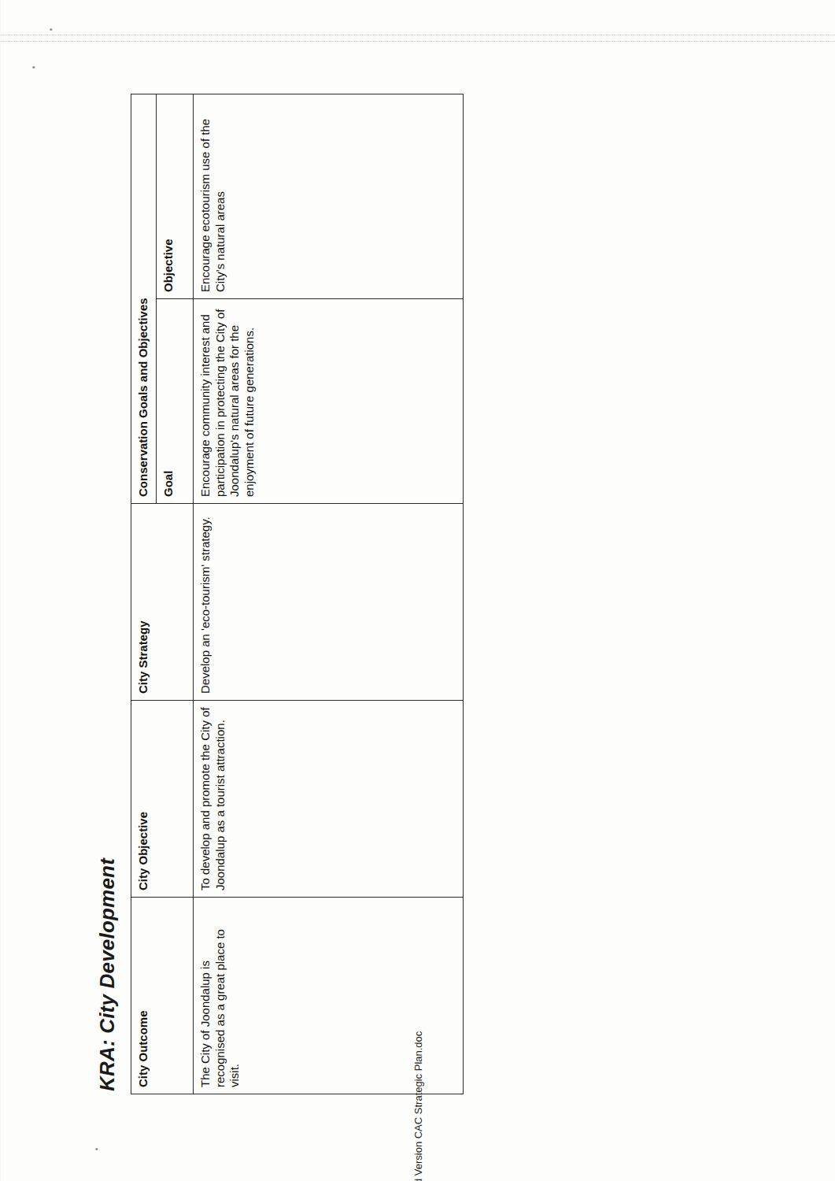• • •
KRA: City Development
| City Outcome | City Objective | City Strategy | Conservation Goals and Objectives |
| --- | --- | --- | --- |
| Goal | Objective |
| The City of Joondalup is recognised as a great place to visit. | To develop and promote the City of Joondalup as a tourist attraction. | Develop an 'eco-tourism' strategy. | Encourage community interest and participation in protecting the City of Joondalup's natural areas for the enjoyment of future generations. | Encourage ecotourism use of the City's natural areas |
V:\Conservation\Word Version CAC Strategic Plan.doc